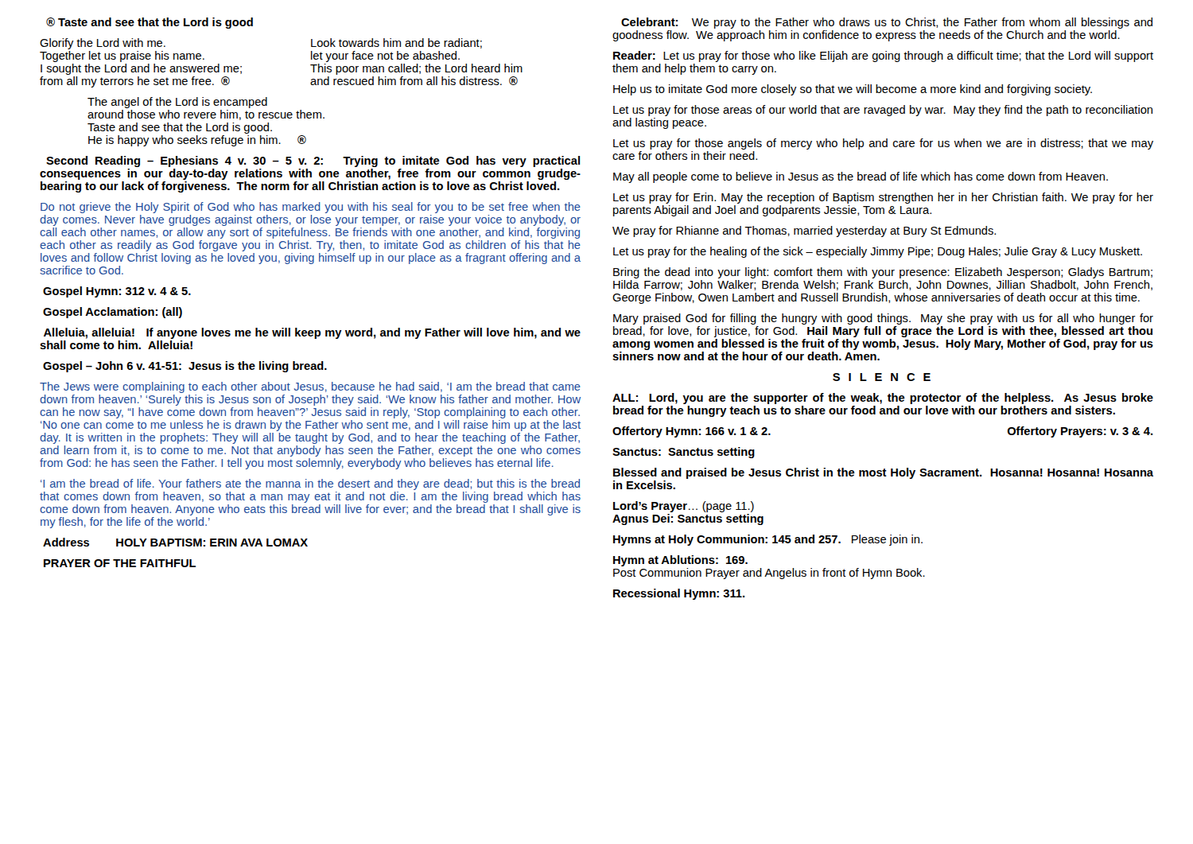® Taste and see that the Lord is good
| Glorify the Lord with me. Together let us praise his name. I sought the Lord and he answered me; from all my terrors he set me free. ® | Look towards him and be radiant; let your face not be abashed. This poor man called; the Lord heard him and rescued him from all his distress. ® |
The angel of the Lord is encamped
around those who revere him, to rescue them.
Taste and see that the Lord is good.
He is happy who seeks refuge in him. ®
Second Reading – Ephesians 4 v. 30 – 5 v. 2: Trying to imitate God has very practical consequences in our day-to-day relations with one another, free from our common grudge-bearing to our lack of forgiveness. The norm for all Christian action is to love as Christ loved.
Do not grieve the Holy Spirit of God who has marked you with his seal for you to be set free when the day comes. Never have grudges against others, or lose your temper, or raise your voice to anybody, or call each other names, or allow any sort of spitefulness. Be friends with one another, and kind, forgiving each other as readily as God forgave you in Christ. Try, then, to imitate God as children of his that he loves and follow Christ loving as he loved you, giving himself up in our place as a fragrant offering and a sacrifice to God.
Gospel Hymn: 312 v. 4 & 5.
Gospel Acclamation: (all)
Alleluia, alleluia! If anyone loves me he will keep my word, and my Father will love him, and we shall come to him. Alleluia!
Gospel – John 6 v. 41-51: Jesus is the living bread.
The Jews were complaining to each other about Jesus, because he had said, ‘I am the bread that came down from heaven.’ ‘Surely this is Jesus son of Joseph’ they said. ‘We know his father and mother. How can he now say, “I have come down from heaven”?’ Jesus said in reply, ‘Stop complaining to each other. ‘No one can come to me unless he is drawn by the Father who sent me, and I will raise him up at the last day. It is written in the prophets: They will all be taught by God, and to hear the teaching of the Father, and learn from it, is to come to me. Not that anybody has seen the Father, except the one who comes from God: he has seen the Father. I tell you most solemnly, everybody who believes has eternal life.
‘I am the bread of life. Your fathers ate the manna in the desert and they are dead; but this is the bread that comes down from heaven, so that a man may eat it and not die. I am the living bread which has come down from heaven. Anyone who eats this bread will live for ever; and the bread that I shall give is my flesh, for the life of the world.’
Address HOLY BAPTISM: ERIN AVA LOMAX
PRAYER OF THE FAITHFUL
Celebrant: We pray to the Father who draws us to Christ, the Father from whom all blessings and goodness flow. We approach him in confidence to express the needs of the Church and the world.
Reader: Let us pray for those who like Elijah are going through a difficult time; that the Lord will support them and help them to carry on.
Help us to imitate God more closely so that we will become a more kind and forgiving society.
Let us pray for those areas of our world that are ravaged by war. May they find the path to reconciliation and lasting peace.
Let us pray for those angels of mercy who help and care for us when we are in distress; that we may care for others in their need.
May all people come to believe in Jesus as the bread of life which has come down from Heaven.
Let us pray for Erin. May the reception of Baptism strengthen her in her Christian faith. We pray for her parents Abigail and Joel and godparents Jessie, Tom & Laura.
We pray for Rhianne and Thomas, married yesterday at Bury St Edmunds.
Let us pray for the healing of the sick – especially Jimmy Pipe; Doug Hales; Julie Gray & Lucy Muskett.
Bring the dead into your light: comfort them with your presence: Elizabeth Jesperson; Gladys Bartrum; Hilda Farrow; John Walker; Brenda Welsh; Frank Burch, John Downes, Jillian Shadbolt, John French, George Finbow, Owen Lambert and Russell Brundish, whose anniversaries of death occur at this time.
Mary praised God for filling the hungry with good things. May she pray with us for all who hunger for bread, for love, for justice, for God. Hail Mary full of grace the Lord is with thee, blessed art thou among women and blessed is the fruit of thy womb, Jesus. Holy Mary, Mother of God, pray for us sinners now and at the hour of our death. Amen.
S I L E N C E
ALL: Lord, you are the supporter of the weak, the protector of the helpless. As Jesus broke bread for the hungry teach us to share our food and our love with our brothers and sisters.
Offertory Hymn: 166 v. 1 & 2. Offertory Prayers: v. 3 & 4.
Sanctus: Sanctus setting
Blessed and praised be Jesus Christ in the most Holy Sacrament. Hosanna! Hosanna! Hosanna in Excelsis.
Lord’s Prayer… (page 11.)
Agnus Dei: Sanctus setting
Hymns at Holy Communion: 145 and 257. Please join in.
Hymn at Ablutions: 169.
Post Communion Prayer and Angelus in front of Hymn Book.
Recessional Hymn: 311.